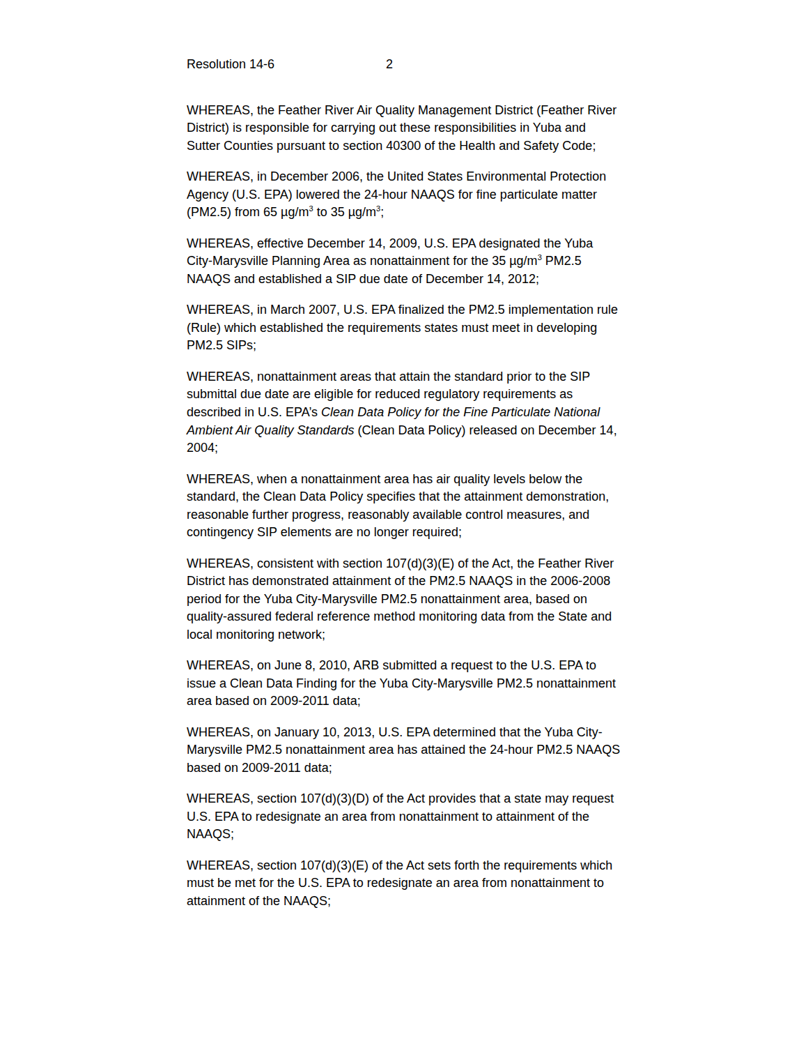Resolution 14-6 2
WHEREAS, the Feather River Air Quality Management District (Feather River District) is responsible for carrying out these responsibilities in Yuba and Sutter Counties pursuant to section 40300 of the Health and Safety Code;
WHEREAS, in December 2006, the United States Environmental Protection Agency (U.S. EPA) lowered the 24-hour NAAQS for fine particulate matter (PM2.5) from 65 µg/m3 to 35 µg/m3;
WHEREAS, effective December 14, 2009, U.S. EPA designated the Yuba City-Marysville Planning Area as nonattainment for the 35 µg/m3 PM2.5 NAAQS and established a SIP due date of December 14, 2012;
WHEREAS, in March 2007, U.S. EPA finalized the PM2.5 implementation rule (Rule) which established the requirements states must meet in developing PM2.5 SIPs;
WHEREAS, nonattainment areas that attain the standard prior to the SIP submittal due date are eligible for reduced regulatory requirements as described in U.S. EPA’s Clean Data Policy for the Fine Particulate National Ambient Air Quality Standards (Clean Data Policy) released on December 14, 2004;
WHEREAS, when a nonattainment area has air quality levels below the standard, the Clean Data Policy specifies that the attainment demonstration, reasonable further progress, reasonably available control measures, and contingency SIP elements are no longer required;
WHEREAS, consistent with section 107(d)(3)(E) of the Act, the Feather River District has demonstrated attainment of the PM2.5 NAAQS in the 2006-2008 period for the Yuba City-Marysville PM2.5 nonattainment area, based on quality-assured federal reference method monitoring data from the State and local monitoring network;
WHEREAS, on June 8, 2010, ARB submitted a request to the U.S. EPA to issue a Clean Data Finding for the Yuba City-Marysville PM2.5 nonattainment area based on 2009-2011 data;
WHEREAS, on January 10, 2013, U.S. EPA determined that the Yuba City-Marysville PM2.5 nonattainment area has attained the 24-hour PM2.5 NAAQS based on 2009-2011 data;
WHEREAS, section 107(d)(3)(D) of the Act provides that a state may request U.S. EPA to redesignate an area from nonattainment to attainment of the NAAQS;
WHEREAS, section 107(d)(3)(E) of the Act sets forth the requirements which must be met for the U.S. EPA to redesignate an area from nonattainment to attainment of the NAAQS;